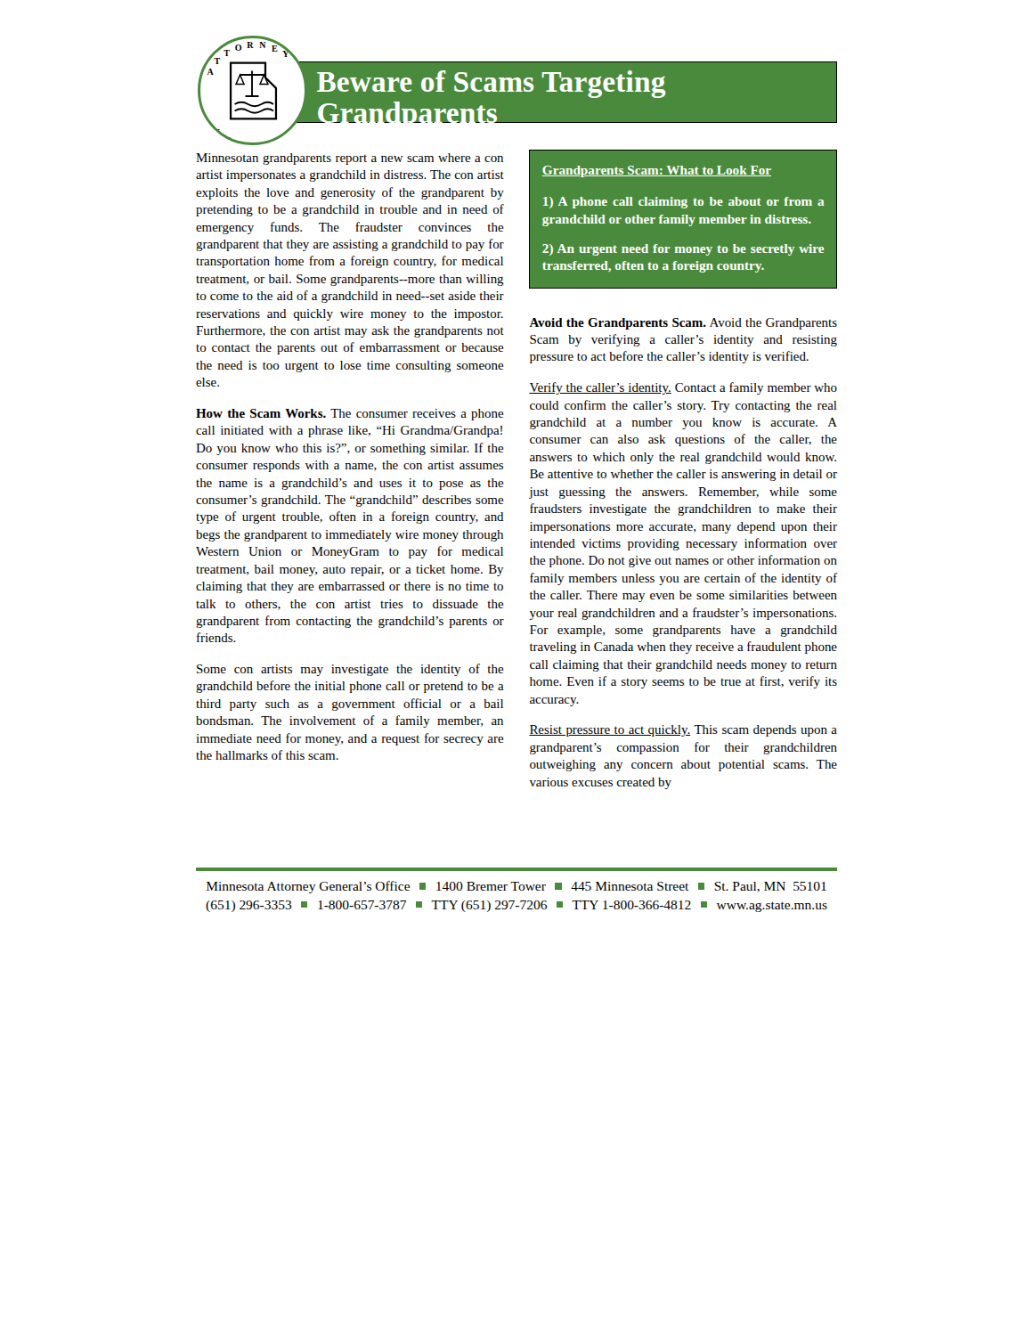Beware of Scams Targeting Grandparents
From the Office of Minnesota Attorney General Lori Swanson
A T T O R N E Y G E N E R A L
Minnesotan grandparents report a new scam where a con artist impersonates a grandchild in distress. The con artist exploits the love and generosity of the grandparent by pretending to be a grandchild in trouble and in need of emergency funds. The fraudster convinces the grandparent that they are assisting a grandchild to pay for transportation home from a foreign country, for medical treatment, or bail. Some grandparents--more than willing to come to the aid of a grandchild in need--set aside their reservations and quickly wire money to the impostor. Furthermore, the con artist may ask the grandparents not to contact the parents out of embarrassment or because the need is too urgent to lose time consulting someone else.
How the Scam Works. The consumer receives a phone call initiated with a phrase like, “Hi Grandma/Grandpa! Do you know who this is?”, or something similar. If the consumer responds with a name, the con artist assumes the name is a grandchild’s and uses it to pose as the consumer’s grandchild. The “grandchild” describes some type of urgent trouble, often in a foreign country, and begs the grandparent to immediately wire money through Western Union or MoneyGram to pay for medical treatment, bail money, auto repair, or a ticket home. By claiming that they are embarrassed or there is no time to talk to others, the con artist tries to dissuade the grandparent from contacting the grandchild’s parents or friends.
Some con artists may investigate the identity of the grandchild before the initial phone call or pretend to be a third party such as a government official or a bail bondsman. The involvement of a family member, an immediate need for money, and a request for secrecy are the hallmarks of this scam.
Grandparents Scam: What to Look For
1) A phone call claiming to be about or from a grandchild or other family member in distress.
2) An urgent need for money to be secretly wire transferred, often to a foreign country.
Avoid the Grandparents Scam. Avoid the Grandparents Scam by verifying a caller’s identity and resisting pressure to act before the caller’s identity is verified.
Verify the caller’s identity. Contact a family member who could confirm the caller’s story. Try contacting the real grandchild at a number you know is accurate. A consumer can also ask questions of the caller, the answers to which only the real grandchild would know. Be attentive to whether the caller is answering in detail or just guessing the answers. Remember, while some fraudsters investigate the grandchildren to make their impersonations more accurate, many depend upon their intended victims providing necessary information over the phone. Do not give out names or other information on family members unless you are certain of the identity of the caller. There may even be some similarities between your real grandchildren and a fraudster’s impersonations. For example, some grandparents have a grandchild traveling in Canada when they receive a fraudulent phone call claiming that their grandchild needs money to return home. Even if a story seems to be true at first, verify its accuracy.
Resist pressure to act quickly. This scam depends upon a grandparent’s compassion for their grandchildren outweighing any concern about potential scams. The various excuses created by
Minnesota Attorney General’s Office 1400 Bremer Tower 445 Minnesota Street St. Paul, MN 55101
(651) 296-3353 1-800-657-3787 TTY (651) 297-7206 TTY 1-800-366-4812 www.ag.state.mn.us